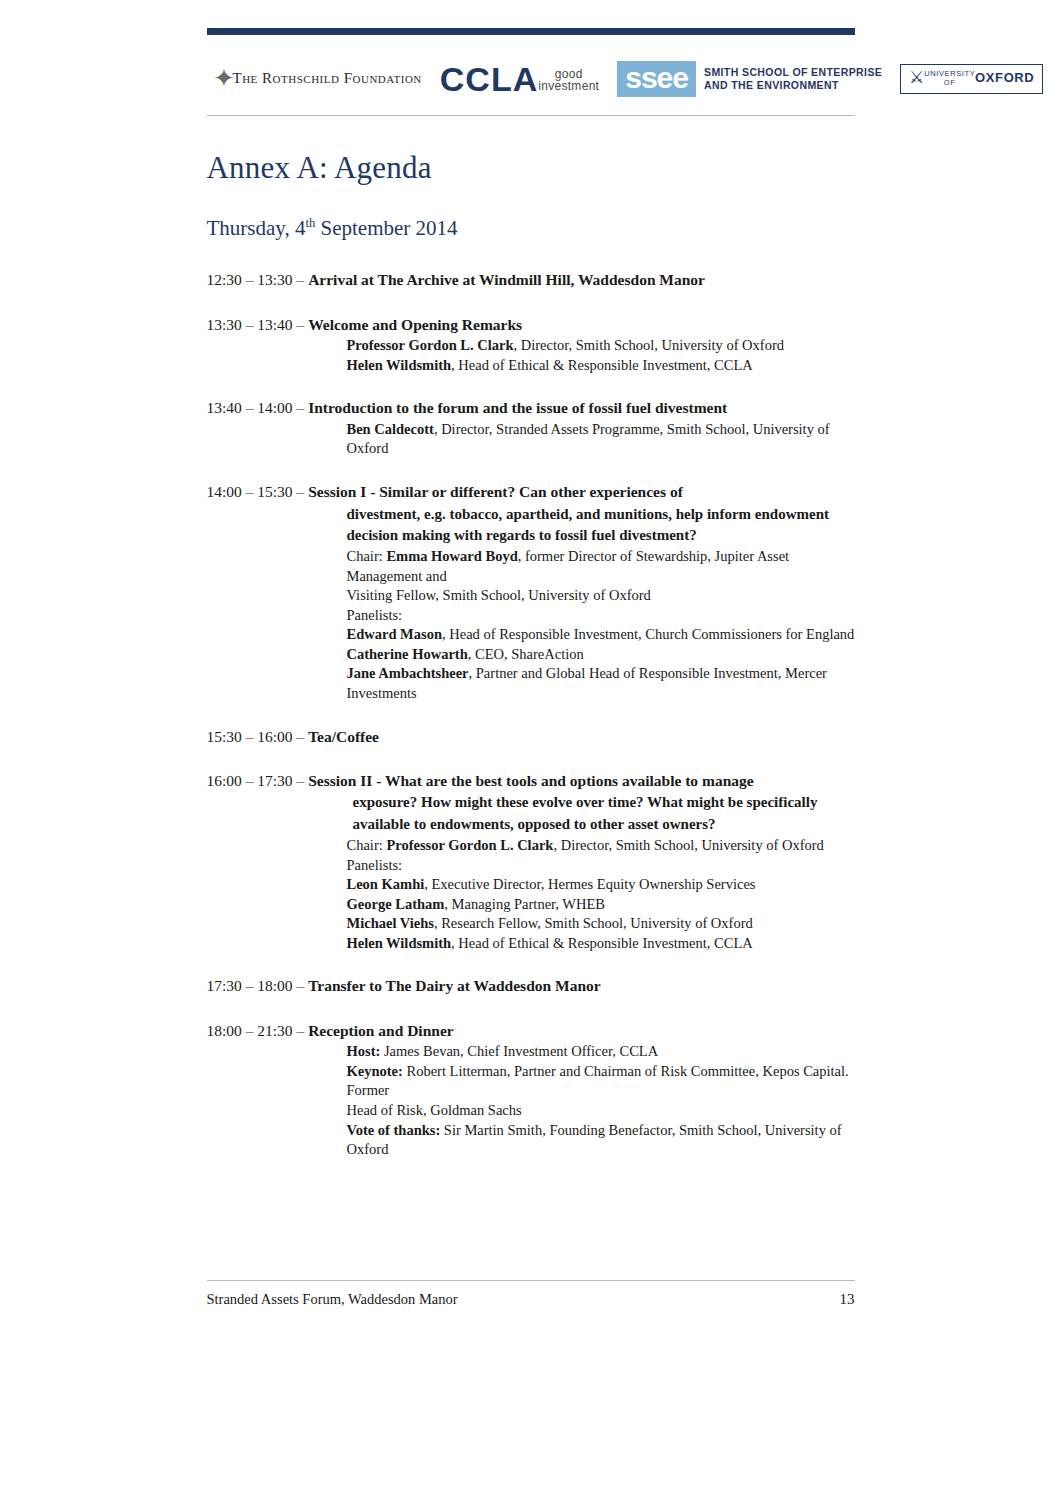✦
The Rothschild Foundation
CCLA
good investment
ssee
SMITH SCHOOL OF ENTERPRISE
AND THE ENVIRONMENT
⚔
UNIVERSITY OF
OXFORD
Annex A: Agenda
Thursday, 4th September 2014
12:30 – 13:30 – Arrival at The Archive at Windmill Hill, Waddesdon Manor
13:30 – 13:40 – Welcome and Opening Remarks
Professor Gordon L. Clark, Director, Smith School, University of Oxford
Helen Wildsmith, Head of Ethical & Responsible Investment, CCLA
13:40 – 14:00 – Introduction to the forum and the issue of fossil fuel divestment
Ben Caldecott, Director, Stranded Assets Programme, Smith School, University of Oxford
14:00 – 15:30 – Session I - Similar or different? Can other experiences of
divestment, e.g. tobacco, apartheid, and munitions, help inform endowment
decision making with regards to fossil fuel divestment?
Chair: Emma Howard Boyd, former Director of Stewardship, Jupiter Asset Management and
Visiting Fellow, Smith School, University of Oxford
Panelists:
Edward Mason, Head of Responsible Investment, Church Commissioners for England
Catherine Howarth, CEO, ShareAction
Jane Ambachtsheer, Partner and Global Head of Responsible Investment, Mercer Investments
15:30 – 16:00 – Tea/Coffee
16:00 – 17:30 – Session II - What are the best tools and options available to manage
exposure? How might these evolve over time? What might be specifically
available to endowments, opposed to other asset owners?
Chair: Professor Gordon L. Clark, Director, Smith School, University of Oxford
Panelists:
Leon Kamhi, Executive Director, Hermes Equity Ownership Services
George Latham, Managing Partner, WHEB
Michael Viehs, Research Fellow, Smith School, University of Oxford
Helen Wildsmith, Head of Ethical & Responsible Investment, CCLA
17:30 – 18:00 – Transfer to The Dairy at Waddesdon Manor
18:00 – 21:30 – Reception and Dinner
Host: James Bevan, Chief Investment Officer, CCLA
Keynote: Robert Litterman, Partner and Chairman of Risk Committee, Kepos Capital. Former
Head of Risk, Goldman Sachs
Vote of thanks: Sir Martin Smith, Founding Benefactor, Smith School, University of Oxford
Stranded Assets Forum, Waddesdon Manor
13